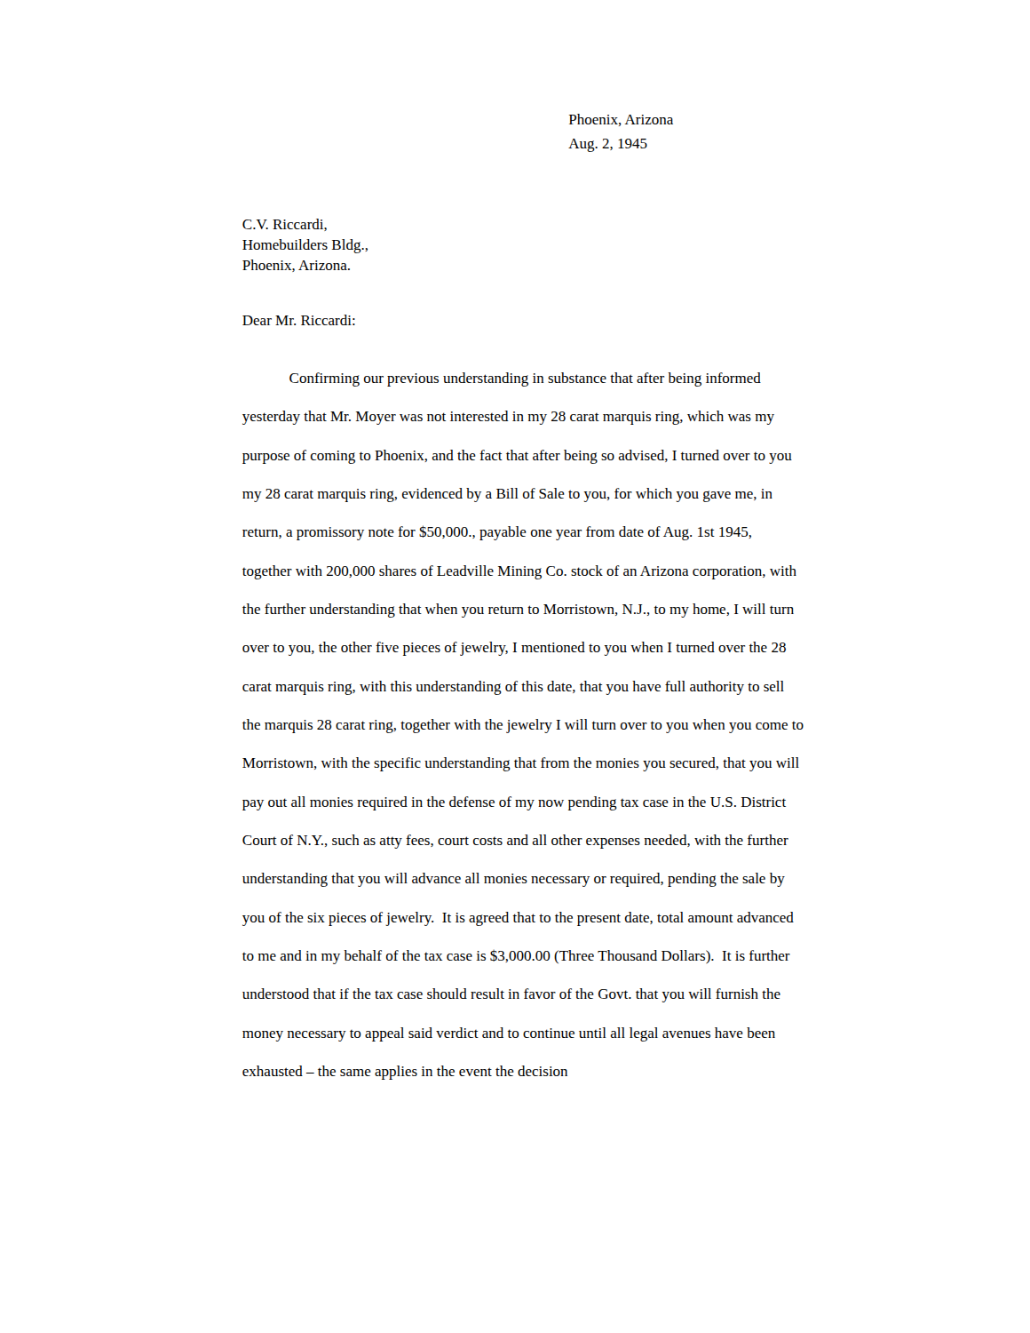Phoenix, Arizona
Aug. 2, 1945
C.V. Riccardi,
Homebuilders Bldg.,
Phoenix, Arizona.
Dear Mr. Riccardi:
Confirming our previous understanding in substance that after being informed yesterday that Mr. Moyer was not interested in my 28 carat marquis ring, which was my purpose of coming to Phoenix, and the fact that after being so advised, I turned over to you my 28 carat marquis ring, evidenced by a Bill of Sale to you, for which you gave me, in return, a promissory note for $50,000., payable one year from date of Aug. 1st 1945, together with 200,000 shares of Leadville Mining Co. stock of an Arizona corporation, with the further understanding that when you return to Morristown, N.J., to my home, I will turn over to you, the other five pieces of jewelry, I mentioned to you when I turned over the 28 carat marquis ring, with this understanding of this date, that you have full authority to sell the marquis 28 carat ring, together with the jewelry I will turn over to you when you come to Morristown, with the specific understanding that from the monies you secured, that you will pay out all monies required in the defense of my now pending tax case in the U.S. District Court of N.Y., such as atty fees, court costs and all other expenses needed, with the further understanding that you will advance all monies necessary or required, pending the sale by you of the six pieces of jewelry. It is agreed that to the present date, total amount advanced to me and in my behalf of the tax case is $3,000.00 (Three Thousand Dollars). It is further understood that if the tax case should result in favor of the Govt. that you will furnish the money necessary to appeal said verdict and to continue until all legal avenues have been exhausted – the same applies in the event the decision